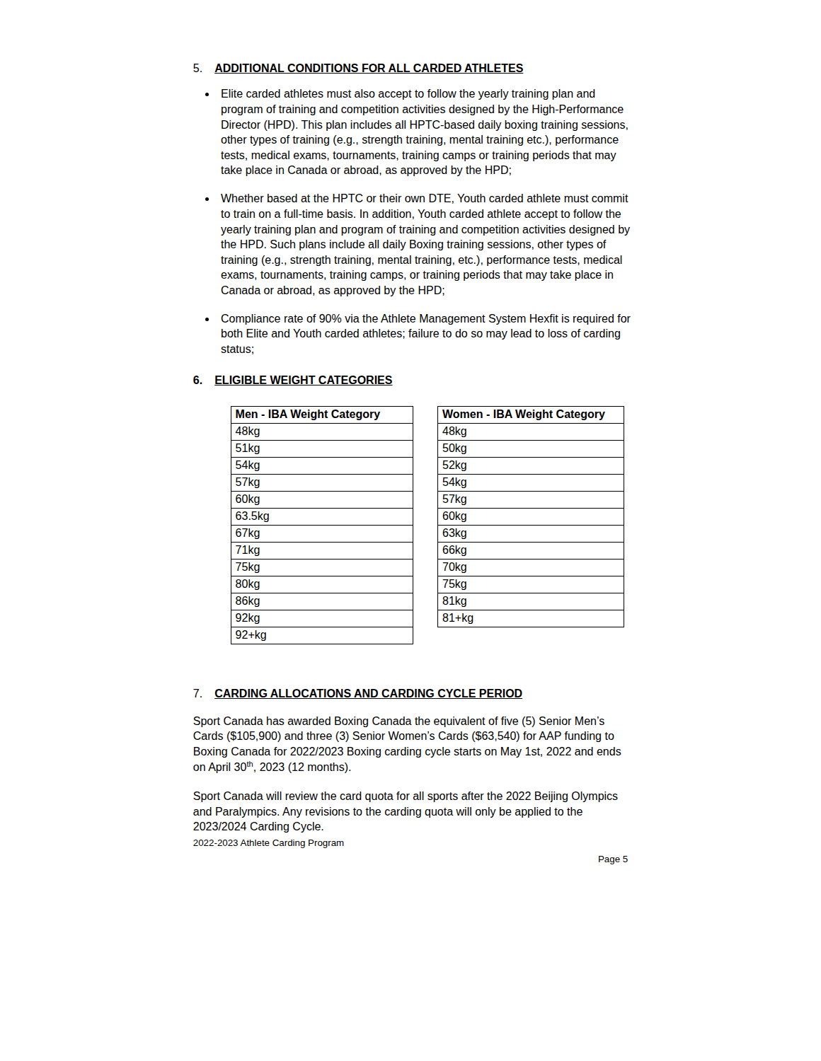5. ADDITIONAL CONDITIONS FOR ALL CARDED ATHLETES
Elite carded athletes must also accept to follow the yearly training plan and program of training and competition activities designed by the High-Performance Director (HPD). This plan includes all HPTC-based daily boxing training sessions, other types of training (e.g., strength training, mental training etc.), performance tests, medical exams, tournaments, training camps or training periods that may take place in Canada or abroad, as approved by the HPD;
Whether based at the HPTC or their own DTE, Youth carded athlete must commit to train on a full-time basis. In addition, Youth carded athlete accept to follow the yearly training plan and program of training and competition activities designed by the HPD. Such plans include all daily Boxing training sessions, other types of training (e.g., strength training, mental training, etc.), performance tests, medical exams, tournaments, training camps, or training periods that may take place in Canada or abroad, as approved by the HPD;
Compliance rate of 90% via the Athlete Management System Hexfit is required for both Elite and Youth carded athletes; failure to do so may lead to loss of carding status;
6. ELIGIBLE WEIGHT CATEGORIES
| Men - IBA Weight Category |
| --- |
| 48kg |
| 51kg |
| 54kg |
| 57kg |
| 60kg |
| 63.5kg |
| 67kg |
| 71kg |
| 75kg |
| 80kg |
| 86kg |
| 92kg |
| 92+kg |
| Women - IBA Weight Category |
| --- |
| 48kg |
| 50kg |
| 52kg |
| 54kg |
| 57kg |
| 60kg |
| 63kg |
| 66kg |
| 70kg |
| 75kg |
| 81kg |
| 81+kg |
7. CARDING ALLOCATIONS AND CARDING CYCLE PERIOD
Sport Canada has awarded Boxing Canada the equivalent of five (5) Senior Men’s Cards ($105,900) and three (3) Senior Women’s Cards ($63,540) for AAP funding to Boxing Canada for 2022/2023 Boxing carding cycle starts on May 1st, 2022 and ends on April 30th, 2023 (12 months).
Sport Canada will review the card quota for all sports after the 2022 Beijing Olympics and Paralympics. Any revisions to the carding quota will only be applied to the 2023/2024 Carding Cycle.
2022-2023 Athlete Carding Program
Page 5